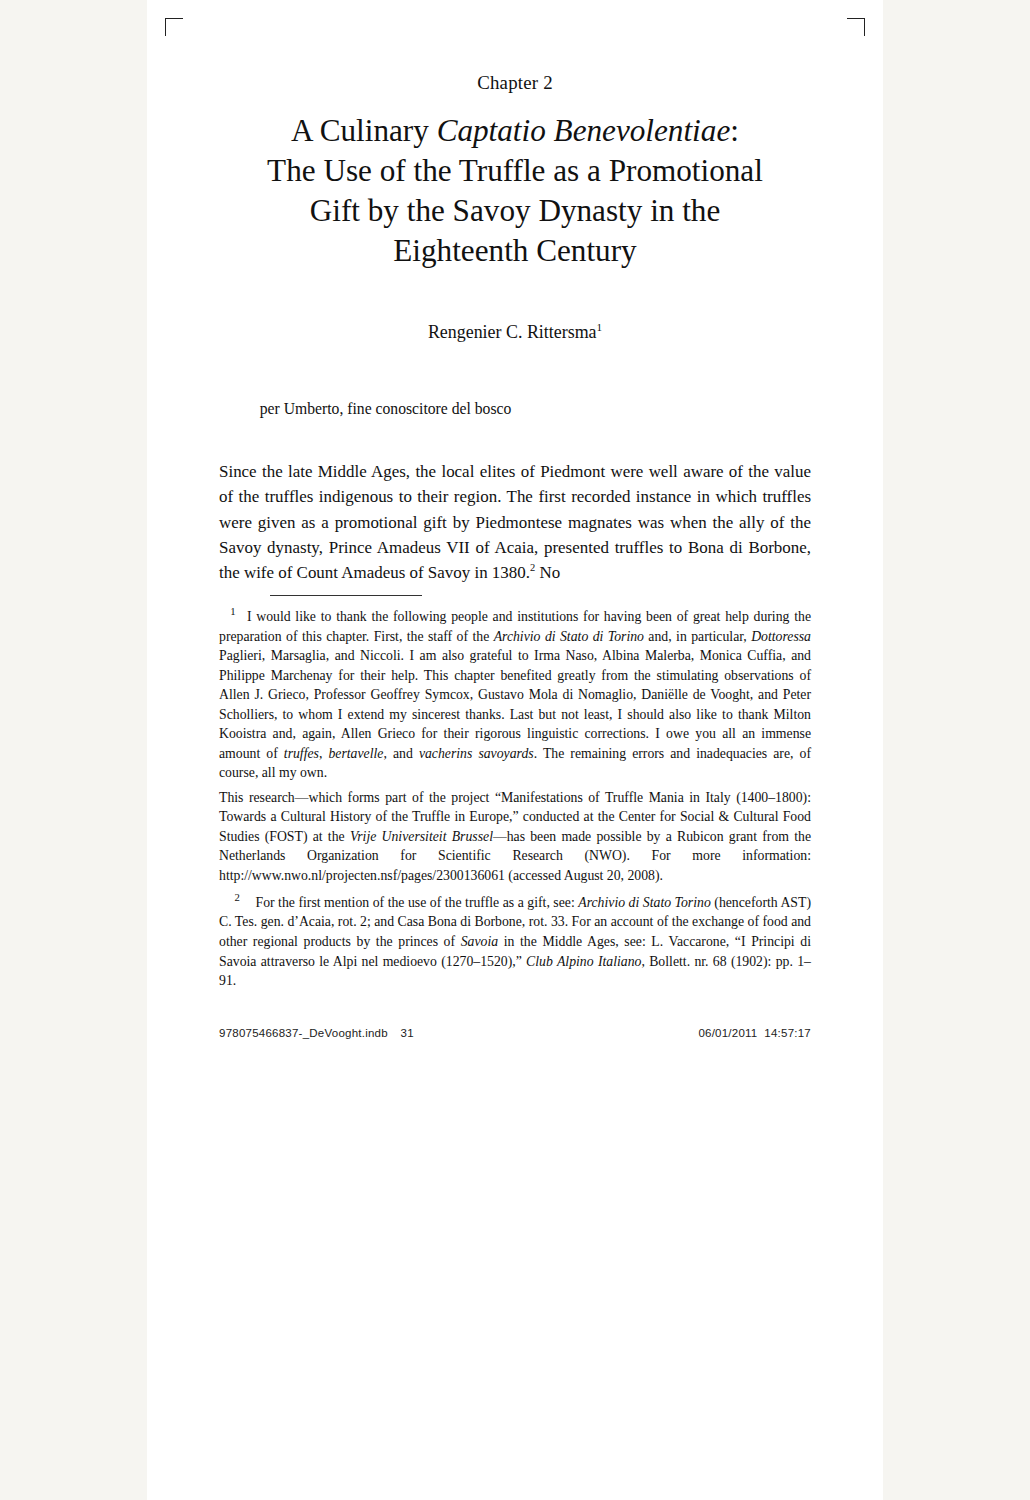Chapter 2
A Culinary Captatio Benevolentiae:
The Use of the Truffle as a Promotional
Gift by the Savoy Dynasty in the
Eighteenth Century
Rengenier C. Rittersma1
per Umberto, fine conoscitore del bosco
Since the late Middle Ages, the local elites of Piedmont were well aware of the value of the truffles indigenous to their region. The first recorded instance in which truffles were given as a promotional gift by Piedmontese magnates was when the ally of the Savoy dynasty, Prince Amadeus VII of Acaia, presented truffles to Bona di Borbone, the wife of Count Amadeus of Savoy in 1380.2 No
1 I would like to thank the following people and institutions for having been of great help during the preparation of this chapter. First, the staff of the Archivio di Stato di Torino and, in particular, Dottoressa Paglieri, Marsaglia, and Niccoli. I am also grateful to Irma Naso, Albina Malerba, Monica Cuffia, and Philippe Marchenay for their help. This chapter benefited greatly from the stimulating observations of Allen J. Grieco, Professor Geoffrey Symcox, Gustavo Mola di Nomaglio, Daniëlle de Vooght, and Peter Scholliers, to whom I extend my sincerest thanks. Last but not least, I should also like to thank Milton Kooistra and, again, Allen Grieco for their rigorous linguistic corrections. I owe you all an immense amount of truffes, bertavelle, and vacherins savoyards. The remaining errors and inadequacies are, of course, all my own.
This research—which forms part of the project “Manifestations of Truffle Mania in Italy (1400–1800): Towards a Cultural History of the Truffle in Europe,” conducted at the Center for Social & Cultural Food Studies (FOST) at the Vrije Universiteit Brussel—has been made possible by a Rubicon grant from the Netherlands Organization for Scientific Research (NWO). For more information: http://www.nwo.nl/projecten.nsf/pages/2300136061 (accessed August 20, 2008).
2 For the first mention of the use of the truffle as a gift, see: Archivio di Stato Torino (henceforth AST) C. Tes. gen. d’Acaia, rot. 2; and Casa Bona di Borbone, rot. 33. For an account of the exchange of food and other regional products by the princes of Savoia in the Middle Ages, see: L. Vaccarone, “I Principi di Savoia attraverso le Alpi nel medioevo (1270–1520),” Club Alpino Italiano, Bollett. nr. 68 (1902): pp. 1–91.
978075466837-_DeVooght.indb 31
06/01/2011 14:57:17